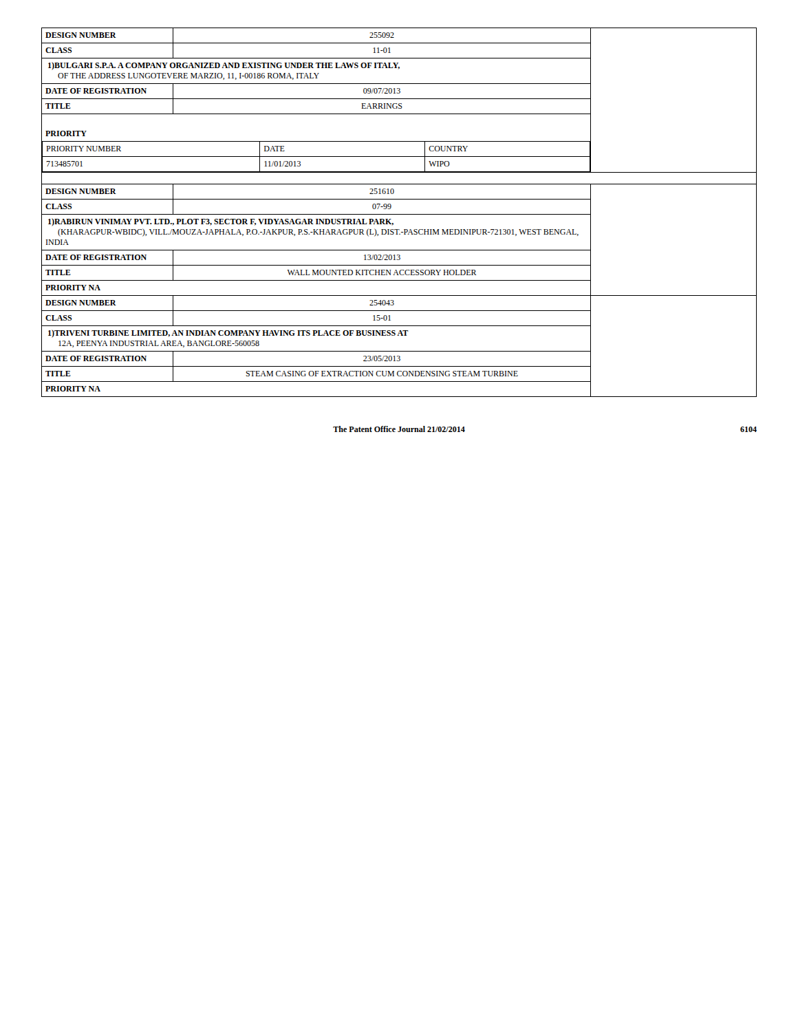| DESIGN NUMBER | 255092 | |
| CLASS | 11-01 |
| 1)BULGARI S.P.A. A COMPANY ORGANIZED AND EXISTING UNDER THE LAWS OF ITALY, OF THE ADDRESS LUNGOTEVERE MARZIO, 11, I-00186 ROMA, ITALY |
| DATE OF REGISTRATION | 09/07/2013 |
| TITLE | EARRINGS |
| PRIORITY / PRIORITY NUMBER / DATE / COUNTRY / / 713485701 / 11/01/2013 / WIPO / |
| DESIGN NUMBER | 251610 | |
| CLASS | 07-99 |
| 1)RABIRUN VINIMAY PVT. LTD., PLOT F3, SECTOR F, VIDYASAGAR INDUSTRIAL PARK, (KHARAGPUR-WBIDC), VILL./MOUZA-JAPHALA, P.O.-JAKPUR, P.S.-KHARAGPUR (L), DIST.-PASCHIM MEDINIPUR-721301, WEST BENGAL, INDIA |
| DATE OF REGISTRATION | 13/02/2013 |
| TITLE | WALL MOUNTED KITCHEN ACCESSORY HOLDER |
| PRIORITY NA |
| DESIGN NUMBER | 254043 | |
| CLASS | 15-01 |
| 1)TRIVENI TURBINE LIMITED, AN INDIAN COMPANY HAVING ITS PLACE OF BUSINESS AT 12A, PEENYA INDUSTRIAL AREA, BANGLORE-560058 |
| DATE OF REGISTRATION | 23/05/2013 |
| TITLE | STEAM CASING OF EXTRACTION CUM CONDENSING STEAM TURBINE |
| PRIORITY NA |
The Patent Office Journal 21/02/2014
6104